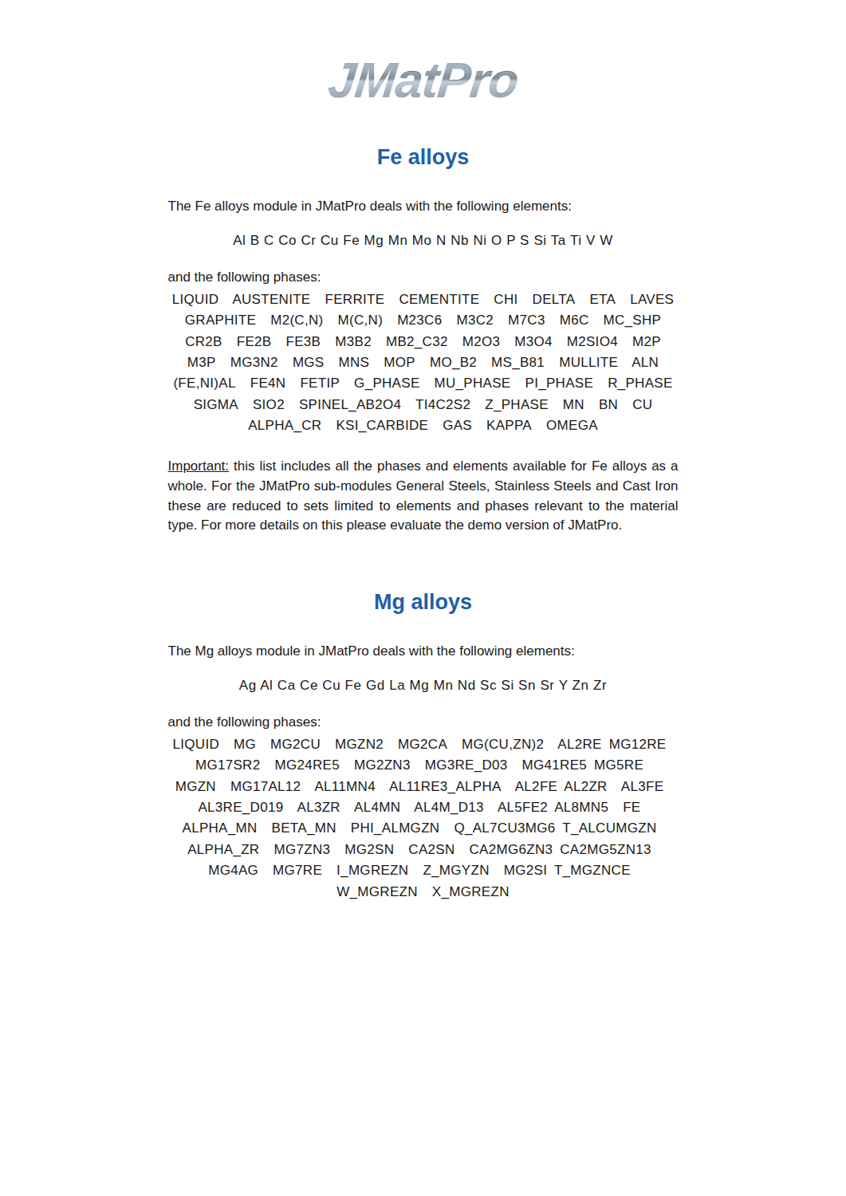JMatPro
Fe alloys
The Fe alloys module in JMatPro deals with the following elements:
Al B C Co Cr Cu Fe Mg Mn Mo N Nb Ni O P S Si Ta Ti V W
and the following phases:
LIQUID AUSTENITE FERRITE CEMENTITE CHI DELTA ETA LAVES GRAPHITE M2(C,N) M(C,N) M23C6 M3C2 M7C3 M6C MC_SHP CR2B FE2B FE3B M3B2 MB2_C32 M2O3 M3O4 M2SIO4 M2P M3P MG3N2 MGS MNS MOP MO_B2 MS_B81 MULLITE ALN (FE,NI)AL FE4N FETIP G_PHASE MU_PHASE PI_PHASE R_PHASE SIGMA SIO2 SPINEL_AB2O4 TI4C2S2 Z_PHASE MN BN CU ALPHA_CR KSI_CARBIDE GAS KAPPA OMEGA
Important: this list includes all the phases and elements available for Fe alloys as a whole. For the JMatPro sub-modules General Steels, Stainless Steels and Cast Iron these are reduced to sets limited to elements and phases relevant to the material type. For more details on this please evaluate the demo version of JMatPro.
Mg alloys
The Mg alloys module in JMatPro deals with the following elements:
Ag Al Ca Ce Cu Fe Gd La Mg Mn Nd Sc Si Sn Sr Y Zn Zr
and the following phases:
LIQUID MG MG2CU MGZN2 MG2CA MG(CU,ZN)2 AL2RE MG12RE MG17SR2 MG24RE5 MG2ZN3 MG3RE_D03 MG41RE5 MG5RE MGZN MG17AL12 AL11MN4 AL11RE3_ALPHA AL2FE AL2ZR AL3FE AL3RE_D019 AL3ZR AL4MN AL4M_D13 AL5FE2 AL8MN5 FE ALPHA_MN BETA_MN PHI_ALMGZN Q_AL7CU3MG6 T_ALCUMGZN ALPHA_ZR MG7ZN3 MG2SN CA2SN CA2MG6ZN3 CA2MG5ZN13 MG4AG MG7RE I_MGREZN Z_MGYZN MG2SI T_MGZNCE W_MGREZN X_MGREZN